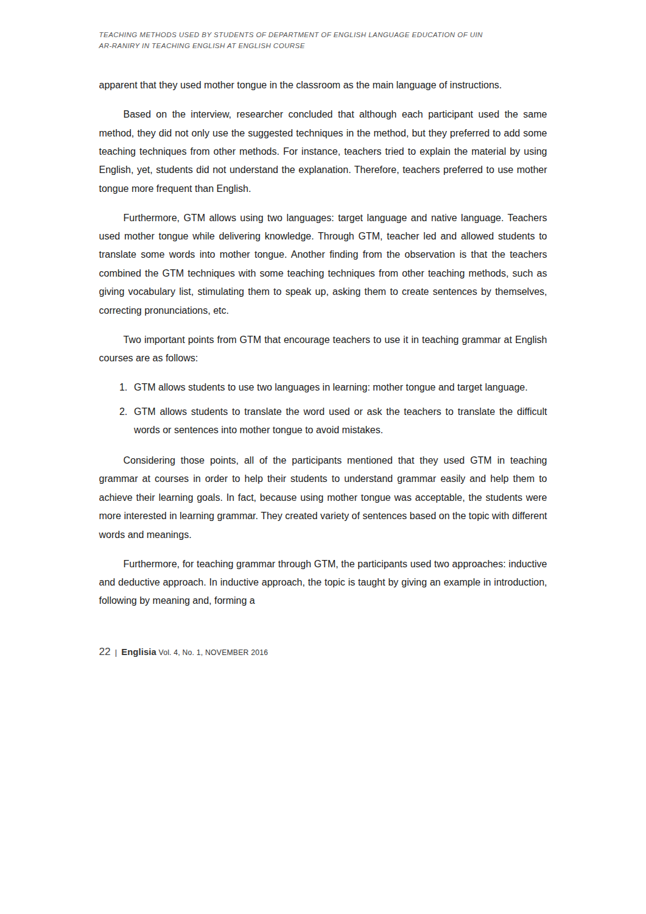Teaching methods used by students of department of English language education of UIN
Ar-Raniry in teaching English at English course
apparent that they used mother tongue in the classroom as the main language of instructions.
Based on the interview, researcher concluded that although each participant used the same method, they did not only use the suggested techniques in the method, but they preferred to add some teaching techniques from other methods. For instance, teachers tried to explain the material by using English, yet, students did not understand the explanation. Therefore, teachers preferred to use mother tongue more frequent than English.
Furthermore, GTM allows using two languages: target language and native language. Teachers used mother tongue while delivering knowledge. Through GTM, teacher led and allowed students to translate some words into mother tongue. Another finding from the observation is that the teachers combined the GTM techniques with some teaching techniques from other teaching methods, such as giving vocabulary list, stimulating them to speak up, asking them to create sentences by themselves, correcting pronunciations, etc.
Two important points from GTM that encourage teachers to use it in teaching grammar at English courses are as follows:
GTM allows students to use two languages in learning: mother tongue and target language.
GTM allows students to translate the word used or ask the teachers to translate the difficult words or sentences into mother tongue to avoid mistakes.
Considering those points, all of the participants mentioned that they used GTM in teaching grammar at courses in order to help their students to understand grammar easily and help them to achieve their learning goals. In fact, because using mother tongue was acceptable, the students were more interested in learning grammar. They created variety of sentences based on the topic with different words and meanings.
Furthermore, for teaching grammar through GTM, the participants used two approaches: inductive and deductive approach. In inductive approach, the topic is taught by giving an example in introduction, following by meaning and, forming a
22 | Englisia Vol. 4, No. 1, NOVEMBER 2016